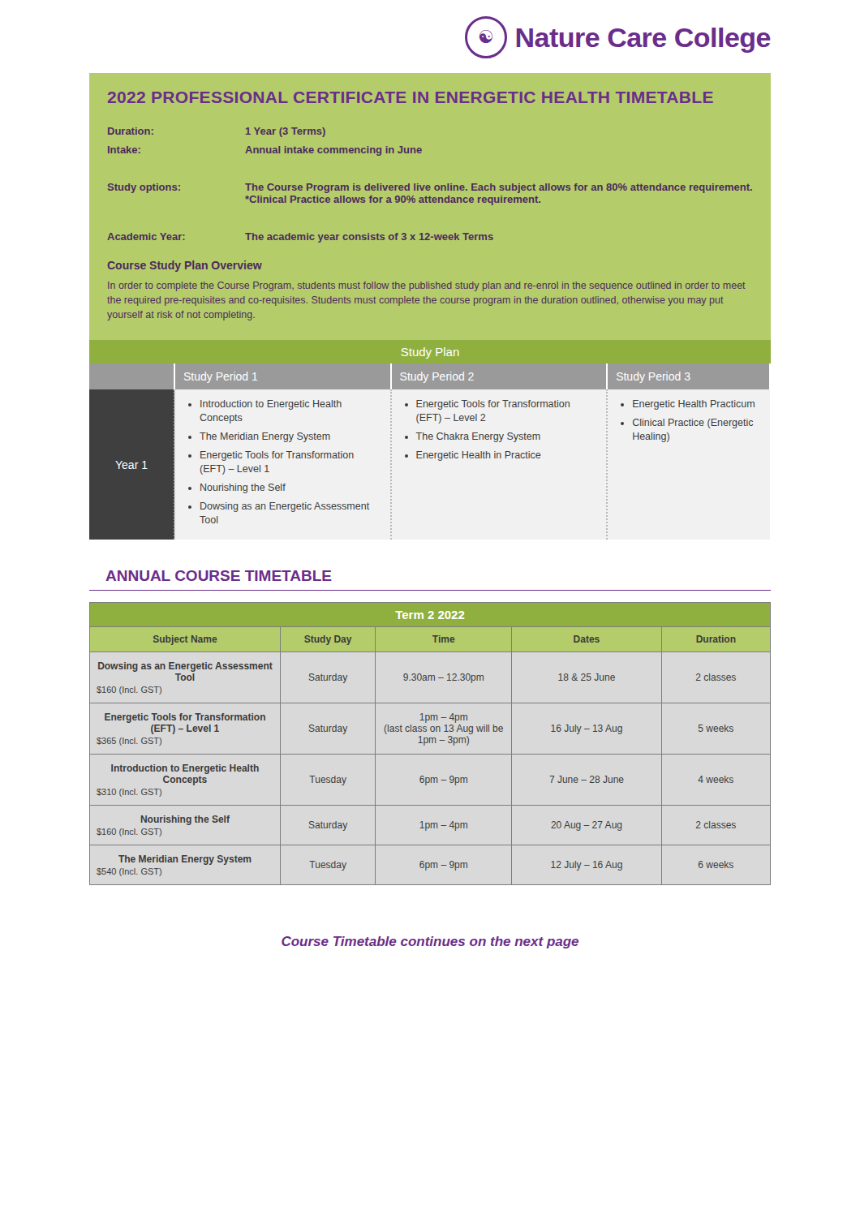☯
Nature Care College
2022 PROFESSIONAL CERTIFICATE IN ENERGETIC HEALTH TIMETABLE
| Duration: | 1 Year (3 Terms) |
| Intake: | Annual intake commencing in June |
| Study options: | The Course Program is delivered live online. Each subject allows for an 80% attendance requirement. *Clinical Practice allows for a 90% attendance requirement. |
| Academic Year: | The academic year consists of 3 x 12-week Terms |
Course Study Plan Overview
In order to complete the Course Program, students must follow the published study plan and re-enrol in the sequence outlined in order to meet the required pre-requisites and co-requisites. Students must complete the course program in the duration outlined, otherwise you may put yourself at risk of not completing.
Study Plan
| | Study Period 1 | Study Period 2 | Study Period 3 |
| --- | --- | --- | --- |
| Year 1 | Introduction to Energetic Health Concepts The Meridian Energy System Energetic Tools for Transformation (EFT) – Level 1 Nourishing the Self Dowsing as an Energetic Assessment Tool | Energetic Tools for Transformation (EFT) – Level 2 The Chakra Energy System Energetic Health in Practice | Energetic Health Practicum Clinical Practice (Energetic Healing) |
ANNUAL COURSE TIMETABLE
Term 2 2022
| Subject Name | Study Day | Time | Dates | Duration |
| --- | --- | --- | --- | --- |
| Dowsing as an Energetic Assessment Tool $160 (Incl. GST) | Saturday | 9.30am – 12.30pm | 18 & 25 June | 2 classes |
| Energetic Tools for Transformation (EFT) – Level 1 $365 (Incl. GST) | Saturday | 1pm – 4pm (last class on 13 Aug will be 1pm – 3pm) | 16 July – 13 Aug | 5 weeks |
| Introduction to Energetic Health Concepts $310 (Incl. GST) | Tuesday | 6pm – 9pm | 7 June – 28 June | 4 weeks |
| Nourishing the Self $160 (Incl. GST) | Saturday | 1pm – 4pm | 20 Aug – 27 Aug | 2 classes |
| The Meridian Energy System $540 (Incl. GST) | Tuesday | 6pm – 9pm | 12 July – 16 Aug | 6 weeks |
Course Timetable continues on the next page